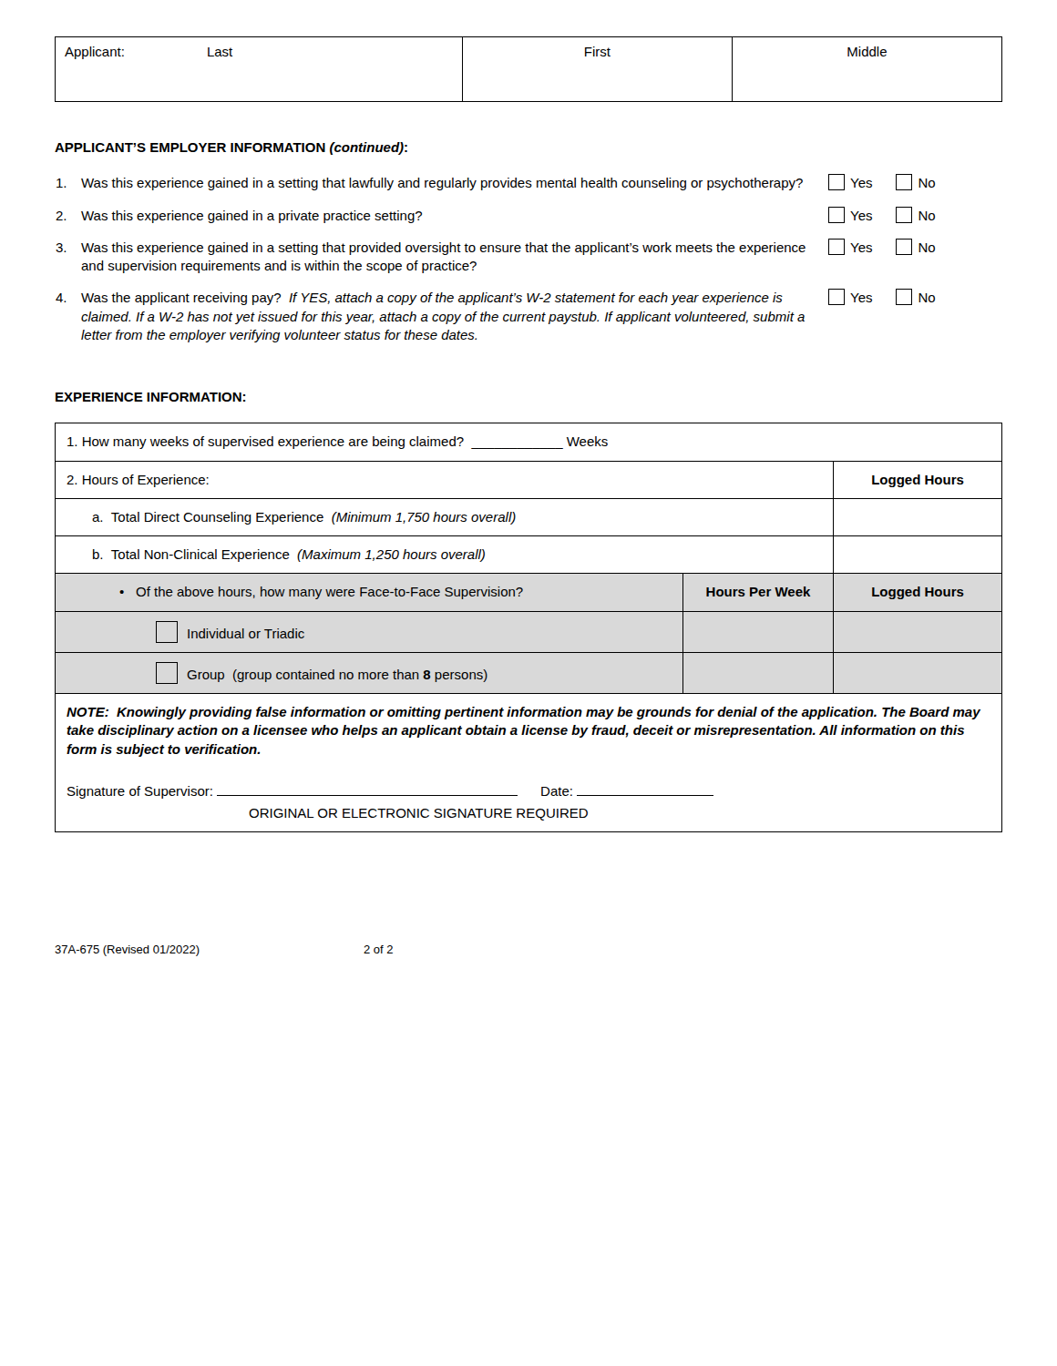| Applicant: Last | First | Middle |
APPLICANT’S EMPLOYER INFORMATION (continued):
| 1. | Was this experience gained in a setting that lawfully and regularly provides mental health counseling or psychotherapy? | Yes No |
| 2. | Was this experience gained in a private practice setting? | Yes No |
| 3. | Was this experience gained in a setting that provided oversight to ensure that the applicant’s work meets the experience and supervision requirements and is within the scope of practice? | Yes No |
| 4. | Was the applicant receiving pay? If YES, attach a copy of the applicant’s W-2 statement for each year experience is claimed. If a W-2 has not yet issued for this year, attach a copy of the current paystub. If applicant volunteered, submit a letter from the employer verifying volunteer status for these dates. | Yes No |
EXPERIENCE INFORMATION:
| 1. How many weeks of supervised experience are being claimed? ____________ Weeks |
| 2. Hours of Experience: | Logged Hours |
| a. Total Direct Counseling Experience (Minimum 1,750 hours overall) | |
| b. Total Non-Clinical Experience (Maximum 1,250 hours overall) | |
| • Of the above hours, how many were Face-to-Face Supervision? | Hours Per Week | Logged Hours |
| Individual or Triadic | | |
| Group (group contained no more than 8 persons) | | |
| NOTE: Knowingly providing false information or omitting pertinent information may be grounds for denial of the application. The Board may take disciplinary action on a licensee who helps an applicant obtain a license by fraud, deceit or misrepresentation. All information on this form is subject to verification. Signature of Supervisor: Date: ORIGINAL OR ELECTRONIC SIGNATURE REQUIRED |
37A-675 (Revised 01/2022)2 of 2